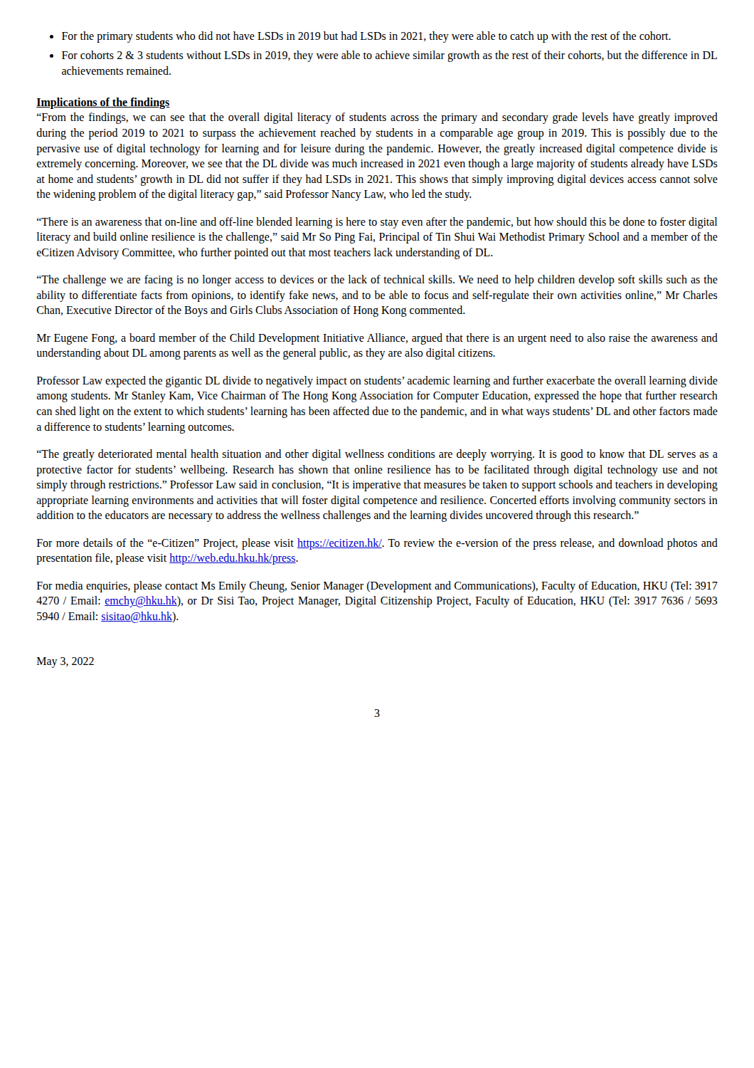For the primary students who did not have LSDs in 2019 but had LSDs in 2021, they were able to catch up with the rest of the cohort.
For cohorts 2 & 3 students without LSDs in 2019, they were able to achieve similar growth as the rest of their cohorts, but the difference in DL achievements remained.
Implications of the findings
“From the findings, we can see that the overall digital literacy of students across the primary and secondary grade levels have greatly improved during the period 2019 to 2021 to surpass the achievement reached by students in a comparable age group in 2019. This is possibly due to the pervasive use of digital technology for learning and for leisure during the pandemic. However, the greatly increased digital competence divide is extremely concerning. Moreover, we see that the DL divide was much increased in 2021 even though a large majority of students already have LSDs at home and students’ growth in DL did not suffer if they had LSDs in 2021. This shows that simply improving digital devices access cannot solve the widening problem of the digital literacy gap,” said Professor Nancy Law, who led the study.
“There is an awareness that on-line and off-line blended learning is here to stay even after the pandemic, but how should this be done to foster digital literacy and build online resilience is the challenge,” said Mr So Ping Fai, Principal of Tin Shui Wai Methodist Primary School and a member of the eCitizen Advisory Committee, who further pointed out that most teachers lack understanding of DL.
“The challenge we are facing is no longer access to devices or the lack of technical skills. We need to help children develop soft skills such as the ability to differentiate facts from opinions, to identify fake news, and to be able to focus and self-regulate their own activities online,” Mr Charles Chan, Executive Director of the Boys and Girls Clubs Association of Hong Kong commented.
Mr Eugene Fong, a board member of the Child Development Initiative Alliance, argued that there is an urgent need to also raise the awareness and understanding about DL among parents as well as the general public, as they are also digital citizens.
Professor Law expected the gigantic DL divide to negatively impact on students’ academic learning and further exacerbate the overall learning divide among students. Mr Stanley Kam, Vice Chairman of The Hong Kong Association for Computer Education, expressed the hope that further research can shed light on the extent to which students’ learning has been affected due to the pandemic, and in what ways students’ DL and other factors made a difference to students’ learning outcomes.
“The greatly deteriorated mental health situation and other digital wellness conditions are deeply worrying. It is good to know that DL serves as a protective factor for students’ wellbeing. Research has shown that online resilience has to be facilitated through digital technology use and not simply through restrictions.” Professor Law said in conclusion, “It is imperative that measures be taken to support schools and teachers in developing appropriate learning environments and activities that will foster digital competence and resilience. Concerted efforts involving community sectors in addition to the educators are necessary to address the wellness challenges and the learning divides uncovered through this research.”
For more details of the “e-Citizen” Project, please visit https://ecitizen.hk/. To review the e-version of the press release, and download photos and presentation file, please visit http://web.edu.hku.hk/press.
For media enquiries, please contact Ms Emily Cheung, Senior Manager (Development and Communications), Faculty of Education, HKU (Tel: 3917 4270 / Email: emchy@hku.hk), or Dr Sisi Tao, Project Manager, Digital Citizenship Project, Faculty of Education, HKU (Tel: 3917 7636 / 5693 5940 / Email: sisitao@hku.hk).
May 3, 2022
3